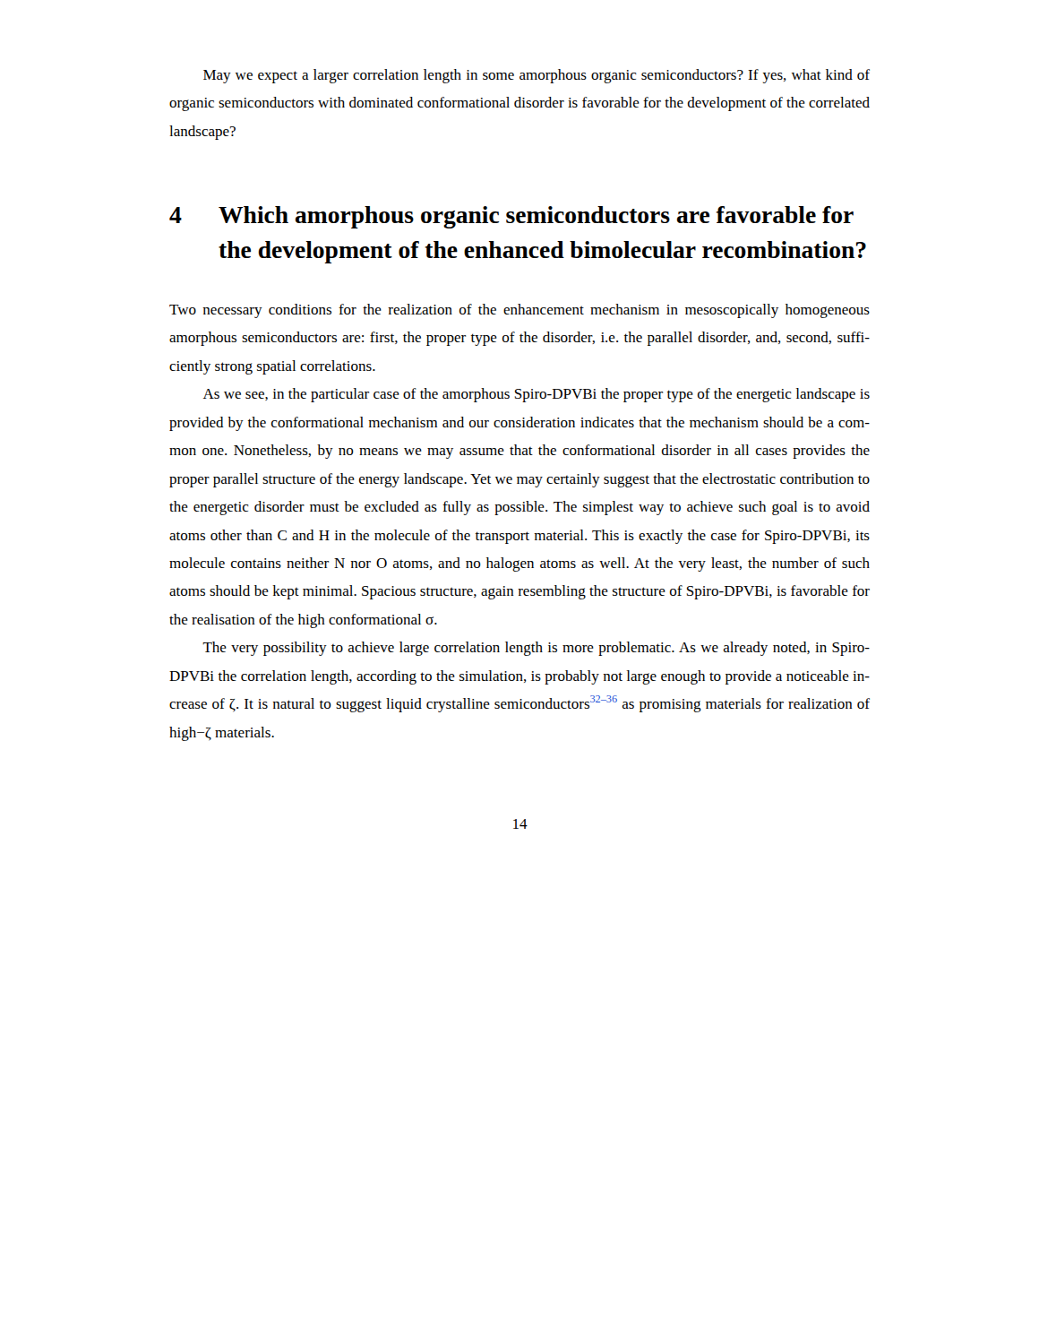May we expect a larger correlation length in some amorphous organic semiconductors? If yes, what kind of organic semiconductors with dominated conformational disorder is favorable for the development of the correlated landscape?
4 Which amorphous organic semiconductors are favorable for the development of the enhanced bimolecular recombination?
Two necessary conditions for the realization of the enhancement mechanism in mesoscopically homogeneous amorphous semiconductors are: first, the proper type of the disorder, i.e. the parallel disorder, and, second, sufficiently strong spatial correlations.
As we see, in the particular case of the amorphous Spiro-DPVBi the proper type of the energetic landscape is provided by the conformational mechanism and our consideration indicates that the mechanism should be a common one. Nonetheless, by no means we may assume that the conformational disorder in all cases provides the proper parallel structure of the energy landscape. Yet we may certainly suggest that the electrostatic contribution to the energetic disorder must be excluded as fully as possible. The simplest way to achieve such goal is to avoid atoms other than C and H in the molecule of the transport material. This is exactly the case for Spiro-DPVBi, its molecule contains neither N nor O atoms, and no halogen atoms as well. At the very least, the number of such atoms should be kept minimal. Spacious structure, again resembling the structure of Spiro-DPVBi, is favorable for the realisation of the high conformational σ.
The very possibility to achieve large correlation length is more problematic. As we already noted, in Spiro-DPVBi the correlation length, according to the simulation, is probably not large enough to provide a noticeable increase of ζ. It is natural to suggest liquid crystalline semiconductors32–36 as promising materials for realization of high−ζ materials.
14